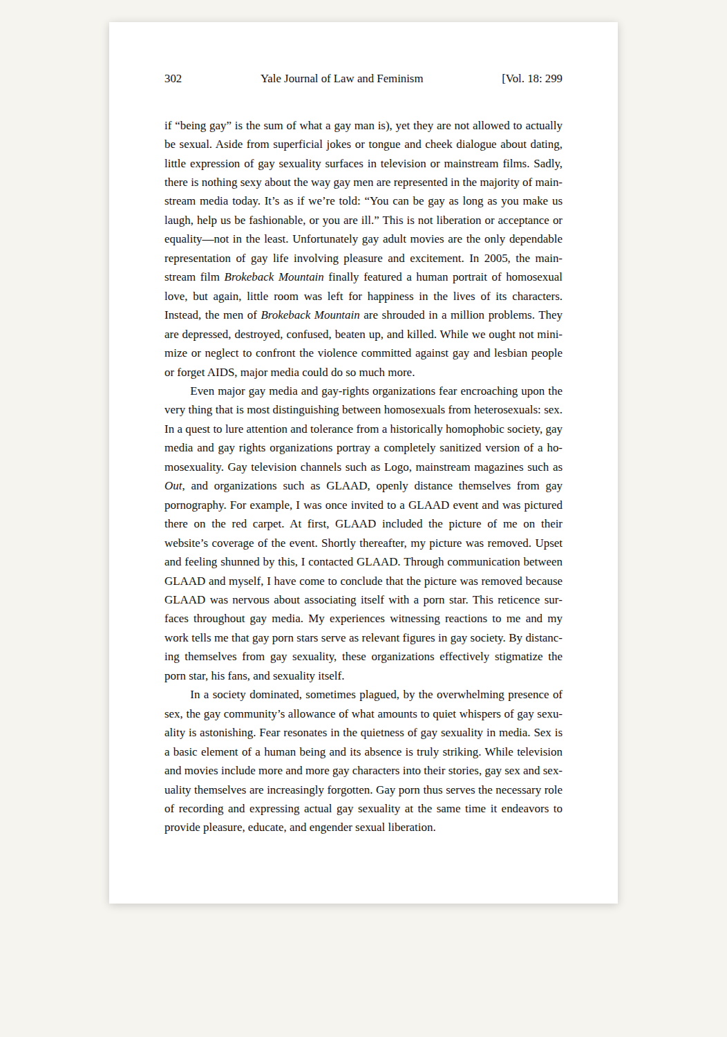302 Yale Journal of Law and Feminism [Vol. 18: 299
if “being gay” is the sum of what a gay man is), yet they are not allowed to actually be sexual. Aside from superficial jokes or tongue and cheek dialogue about dating, little expression of gay sexuality surfaces in television or mainstream films. Sadly, there is nothing sexy about the way gay men are represented in the majority of mainstream media today. It’s as if we’re told: “You can be gay as long as you make us laugh, help us be fashionable, or you are ill.” This is not liberation or acceptance or equality—not in the least. Unfortunately gay adult movies are the only dependable representation of gay life involving pleasure and excitement. In 2005, the mainstream film Brokeback Mountain finally featured a human portrait of homosexual love, but again, little room was left for happiness in the lives of its characters. Instead, the men of Brokeback Mountain are shrouded in a million problems. They are depressed, destroyed, confused, beaten up, and killed. While we ought not minimize or neglect to confront the violence committed against gay and lesbian people or forget AIDS, major media could do so much more.
Even major gay media and gay-rights organizations fear encroaching upon the very thing that is most distinguishing between homosexuals from heterosexuals: sex. In a quest to lure attention and tolerance from a historically homophobic society, gay media and gay rights organizations portray a completely sanitized version of a homosexuality. Gay television channels such as Logo, mainstream magazines such as Out, and organizations such as GLAAD, openly distance themselves from gay pornography. For example, I was once invited to a GLAAD event and was pictured there on the red carpet. At first, GLAAD included the picture of me on their website’s coverage of the event. Shortly thereafter, my picture was removed. Upset and feeling shunned by this, I contacted GLAAD. Through communication between GLAAD and myself, I have come to conclude that the picture was removed because GLAAD was nervous about associating itself with a porn star. This reticence surfaces throughout gay media. My experiences witnessing reactions to me and my work tells me that gay porn stars serve as relevant figures in gay society. By distancing themselves from gay sexuality, these organizations effectively stigmatize the porn star, his fans, and sexuality itself.
In a society dominated, sometimes plagued, by the overwhelming presence of sex, the gay community’s allowance of what amounts to quiet whispers of gay sexuality is astonishing. Fear resonates in the quietness of gay sexuality in media. Sex is a basic element of a human being and its absence is truly striking. While television and movies include more and more gay characters into their stories, gay sex and sexuality themselves are increasingly forgotten. Gay porn thus serves the necessary role of recording and expressing actual gay sexuality at the same time it endeavors to provide pleasure, educate, and engender sexual liberation.